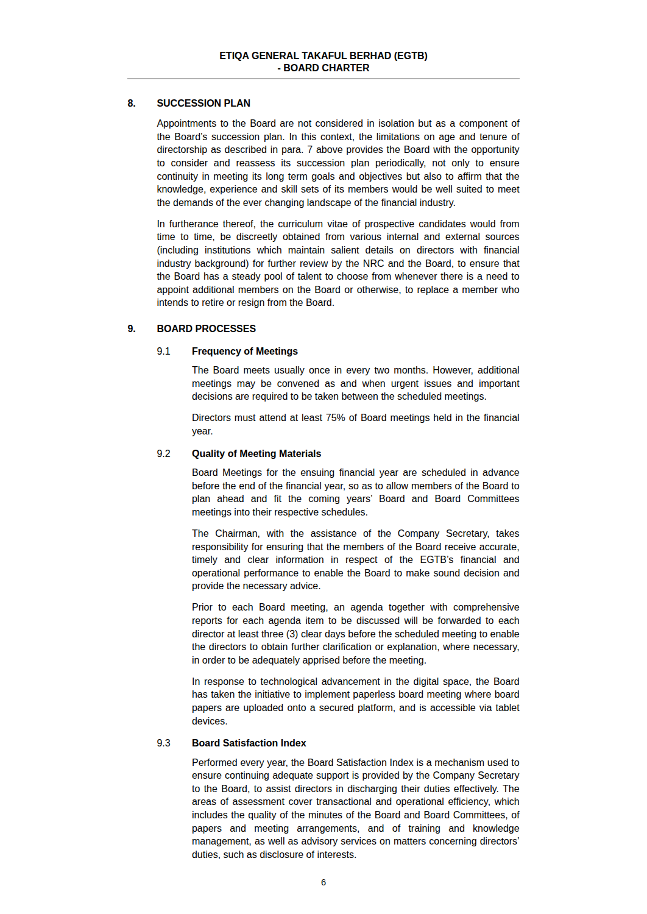ETIQA GENERAL TAKAFUL BERHAD (EGTB) - BOARD CHARTER
8.
Succession Plan
Appointments to the Board are not considered in isolation but as a component of the Board’s succession plan. In this context, the limitations on age and tenure of directorship as described in para. 7 above provides the Board with the opportunity to consider and reassess its succession plan periodically, not only to ensure continuity in meeting its long term goals and objectives but also to affirm that the knowledge, experience and skill sets of its members would be well suited to meet the demands of the ever changing landscape of the financial industry.
In furtherance thereof, the curriculum vitae of prospective candidates would from time to time, be discreetly obtained from various internal and external sources (including institutions which maintain salient details on directors with financial industry background) for further review by the NRC and the Board, to ensure that the Board has a steady pool of talent to choose from whenever there is a need to appoint additional members on the Board or otherwise, to replace a member who intends to retire or resign from the Board.
9.
Board Processes
9.1
Frequency of Meetings
The Board meets usually once in every two months. However, additional meetings may be convened as and when urgent issues and important decisions are required to be taken between the scheduled meetings.
Directors must attend at least 75% of Board meetings held in the financial year.
9.2
Quality of Meeting Materials
Board Meetings for the ensuing financial year are scheduled in advance before the end of the financial year, so as to allow members of the Board to plan ahead and fit the coming years’ Board and Board Committees meetings into their respective schedules.
The Chairman, with the assistance of the Company Secretary, takes responsibility for ensuring that the members of the Board receive accurate, timely and clear information in respect of the EGTB’s financial and operational performance to enable the Board to make sound decision and provide the necessary advice.
Prior to each Board meeting, an agenda together with comprehensive reports for each agenda item to be discussed will be forwarded to each director at least three (3) clear days before the scheduled meeting to enable the directors to obtain further clarification or explanation, where necessary, in order to be adequately apprised before the meeting.
In response to technological advancement in the digital space, the Board has taken the initiative to implement paperless board meeting where board papers are uploaded onto a secured platform, and is accessible via tablet devices.
9.3
Board Satisfaction Index
Performed every year, the Board Satisfaction Index is a mechanism used to ensure continuing adequate support is provided by the Company Secretary to the Board, to assist directors in discharging their duties effectively. The areas of assessment cover transactional and operational efficiency, which includes the quality of the minutes of the Board and Board Committees, of papers and meeting arrangements, and of training and knowledge management, as well as advisory services on matters concerning directors’ duties, such as disclosure of interests.
6